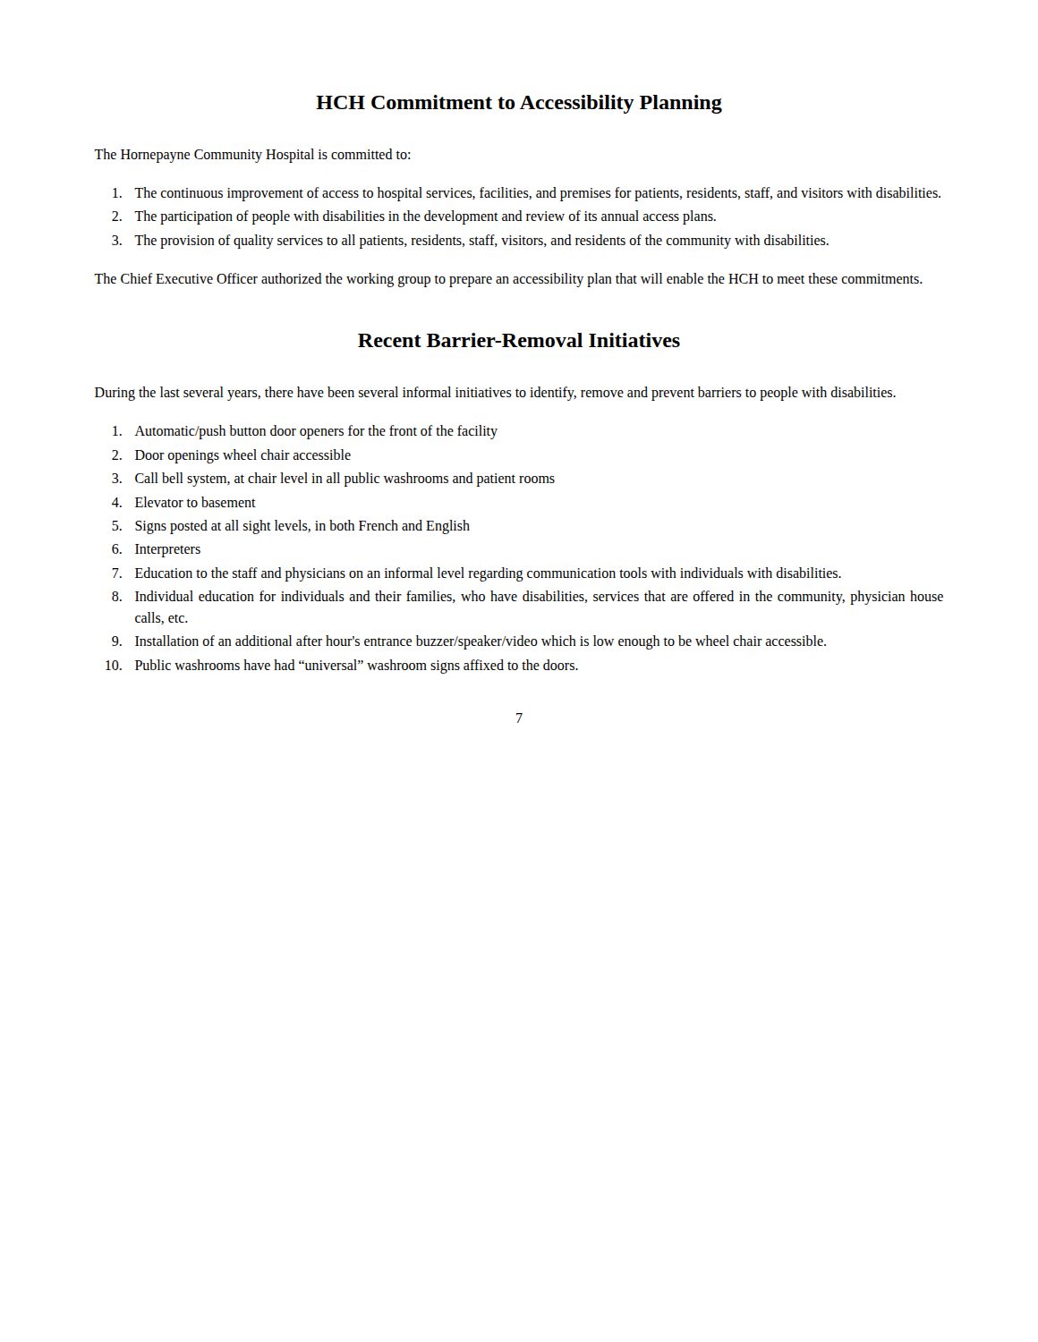HCH Commitment to Accessibility Planning
The Hornepayne Community Hospital is committed to:
The continuous improvement of access to hospital services, facilities, and premises for patients, residents, staff, and visitors with disabilities.
The participation of people with disabilities in the development and review of its annual access plans.
The provision of quality services to all patients, residents, staff, visitors, and residents of the community with disabilities.
The Chief Executive Officer authorized the working group to prepare an accessibility plan that will enable the HCH to meet these commitments.
Recent Barrier-Removal Initiatives
During the last several years, there have been several informal initiatives to identify, remove and prevent barriers to people with disabilities.
Automatic/push button door openers for the front of the facility
Door openings wheel chair accessible
Call bell system, at chair level in all public washrooms and patient rooms
Elevator to basement
Signs posted at all sight levels, in both French and English
Interpreters
Education to the staff and physicians on an informal level regarding communication tools with individuals with disabilities.
Individual education for individuals and their families, who have disabilities, services that are offered in the community, physician house calls, etc.
Installation of an additional after hour's entrance buzzer/speaker/video which is low enough to be wheel chair accessible.
Public washrooms have had “universal” washroom signs affixed to the doors.
7